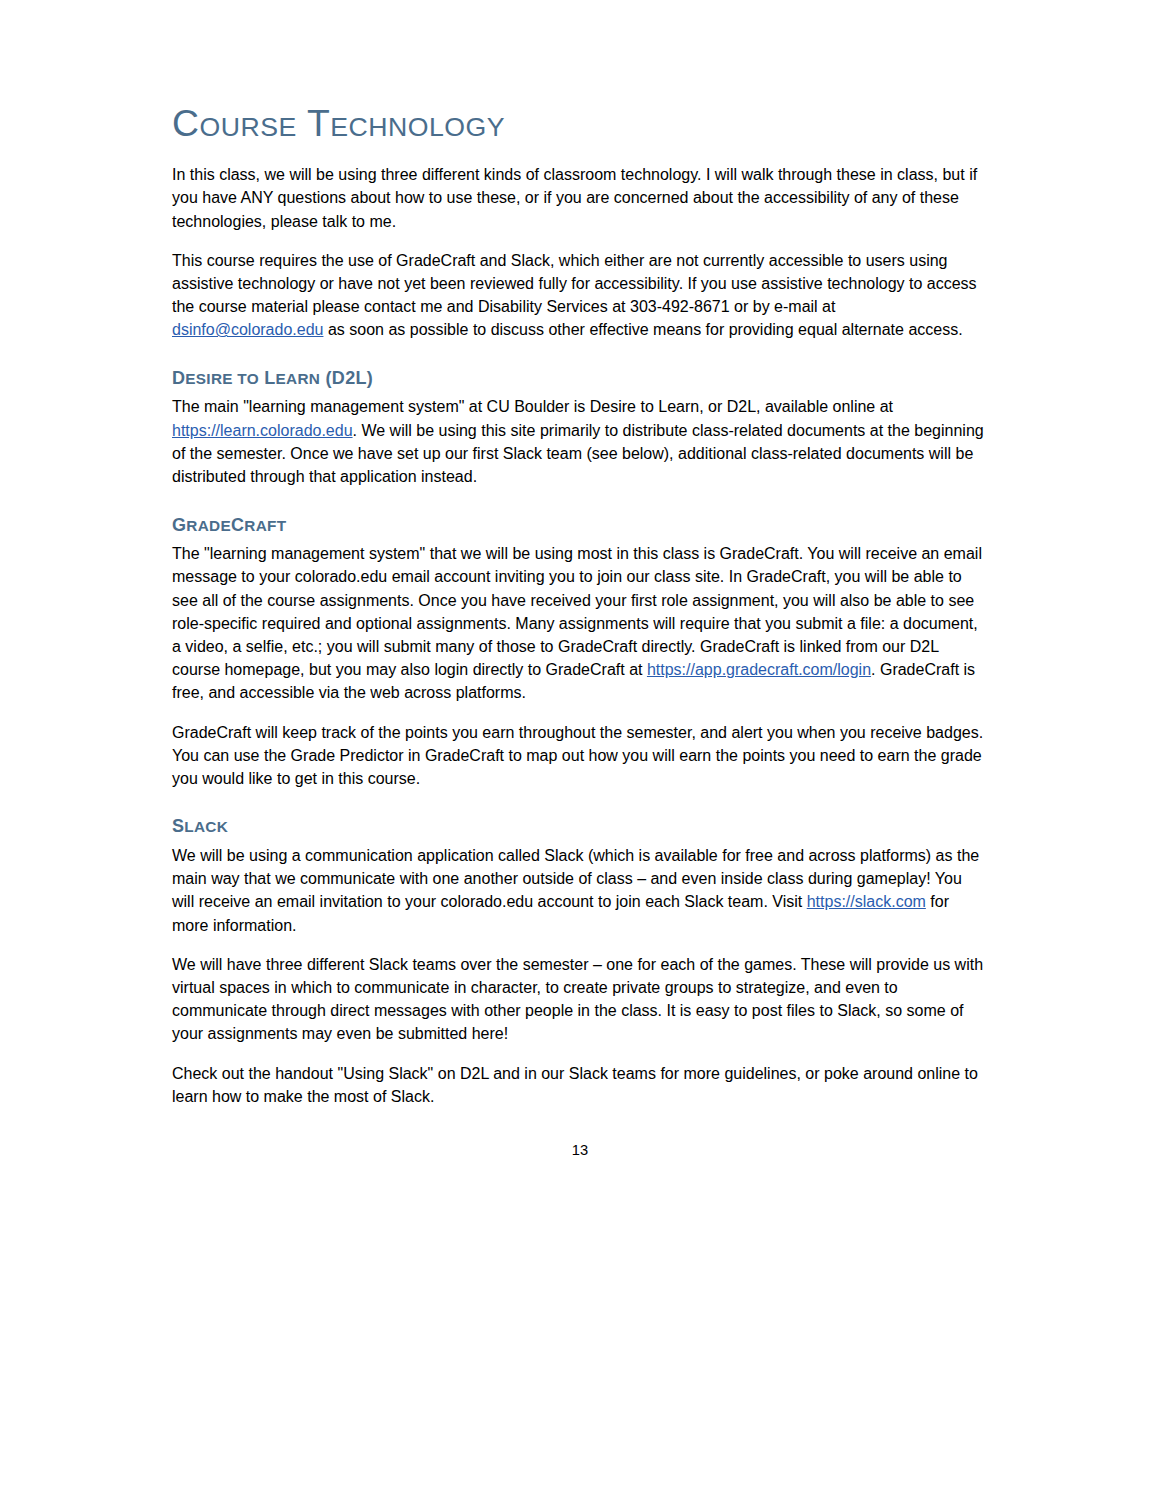COURSE TECHNOLOGY
In this class, we will be using three different kinds of classroom technology. I will walk through these in class, but if you have ANY questions about how to use these, or if you are concerned about the accessibility of any of these technologies, please talk to me.
This course requires the use of GradeCraft and Slack, which either are not currently accessible to users using assistive technology or have not yet been reviewed fully for accessibility. If you use assistive technology to access the course material please contact me and Disability Services at 303-492-8671 or by e-mail at dsinfo@colorado.edu as soon as possible to discuss other effective means for providing equal alternate access.
DESIRE TO LEARN (D2L)
The main "learning management system" at CU Boulder is Desire to Learn, or D2L, available online at https://learn.colorado.edu. We will be using this site primarily to distribute class-related documents at the beginning of the semester. Once we have set up our first Slack team (see below), additional class-related documents will be distributed through that application instead.
GRADECRAFT
The "learning management system" that we will be using most in this class is GradeCraft. You will receive an email message to your colorado.edu email account inviting you to join our class site. In GradeCraft, you will be able to see all of the course assignments. Once you have received your first role assignment, you will also be able to see role-specific required and optional assignments. Many assignments will require that you submit a file: a document, a video, a selfie, etc.; you will submit many of those to GradeCraft directly. GradeCraft is linked from our D2L course homepage, but you may also login directly to GradeCraft at https://app.gradecraft.com/login. GradeCraft is free, and accessible via the web across platforms.
GradeCraft will keep track of the points you earn throughout the semester, and alert you when you receive badges. You can use the Grade Predictor in GradeCraft to map out how you will earn the points you need to earn the grade you would like to get in this course.
SLACK
We will be using a communication application called Slack (which is available for free and across platforms) as the main way that we communicate with one another outside of class – and even inside class during gameplay! You will receive an email invitation to your colorado.edu account to join each Slack team. Visit https://slack.com for more information.
We will have three different Slack teams over the semester – one for each of the games. These will provide us with virtual spaces in which to communicate in character, to create private groups to strategize, and even to communicate through direct messages with other people in the class. It is easy to post files to Slack, so some of your assignments may even be submitted here!
Check out the handout "Using Slack" on D2L and in our Slack teams for more guidelines, or poke around online to learn how to make the most of Slack.
13